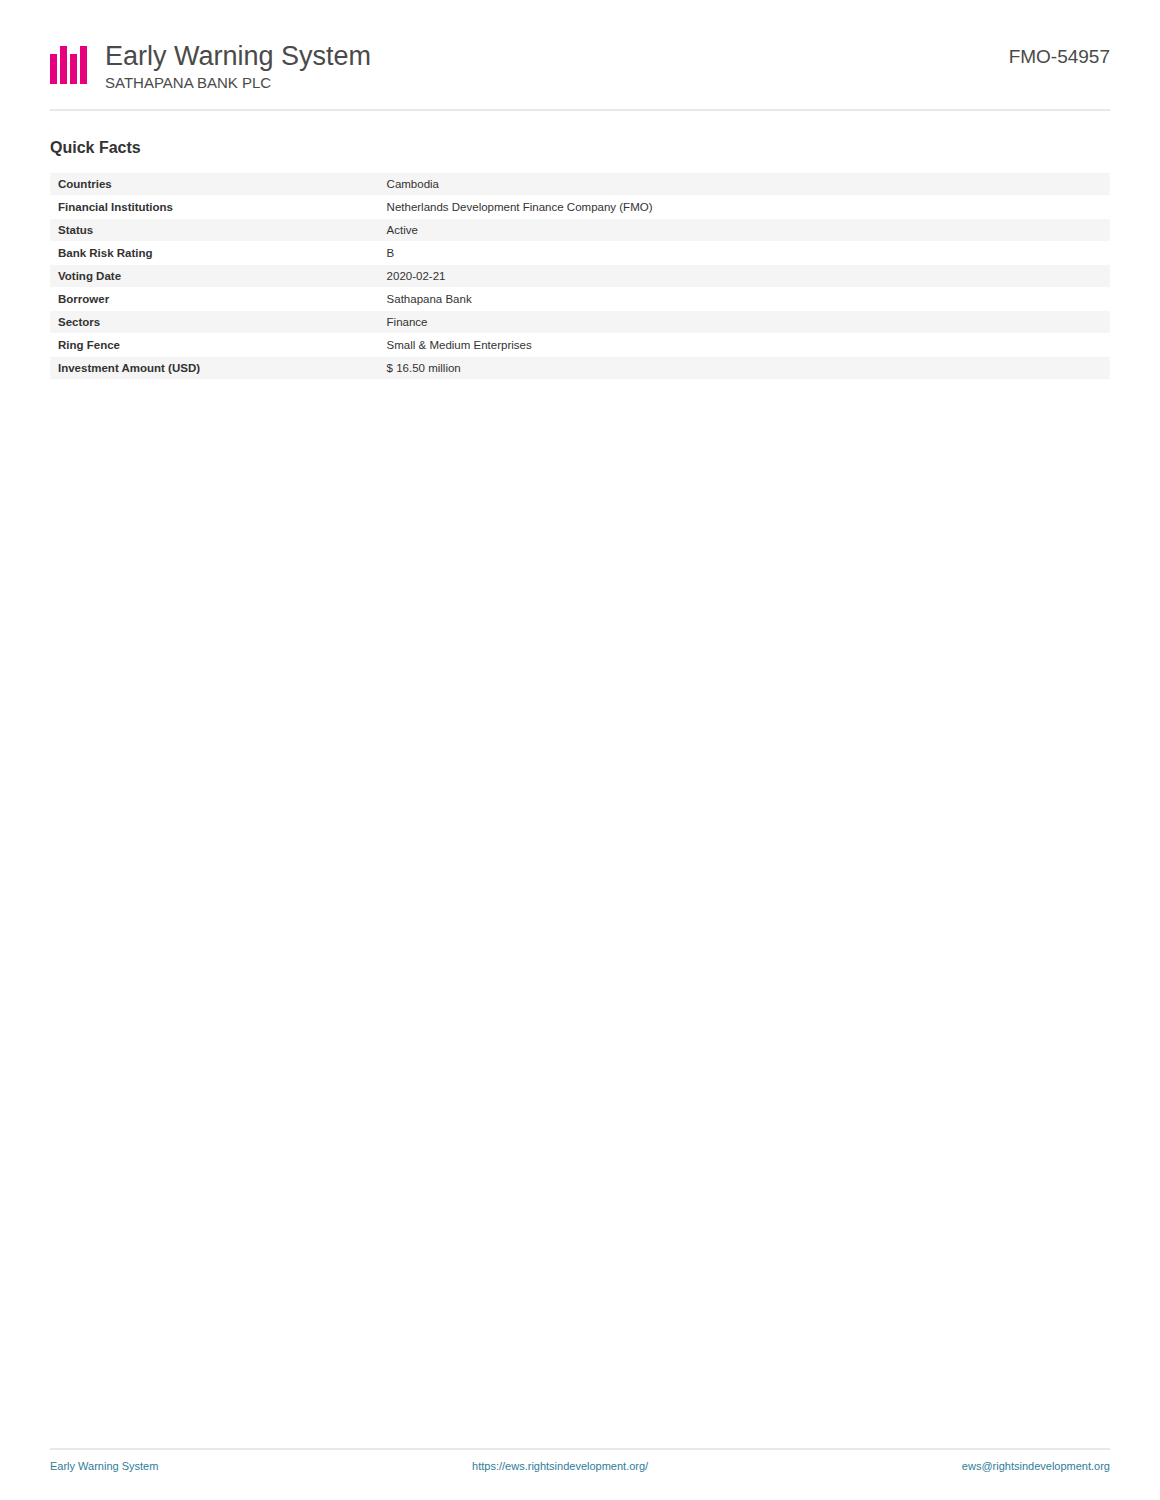Early Warning System
SATHAPANA BANK PLC
FMO-54957
Quick Facts
| Countries | Cambodia |
| Financial Institutions | Netherlands Development Finance Company (FMO) |
| Status | Active |
| Bank Risk Rating | B |
| Voting Date | 2020-02-21 |
| Borrower | Sathapana Bank |
| Sectors | Finance |
| Ring Fence | Small & Medium Enterprises |
| Investment Amount (USD) | $ 16.50 million |
Early Warning System
https://ews.rightsindevelopment.org/
ews@rightsindevelopment.org